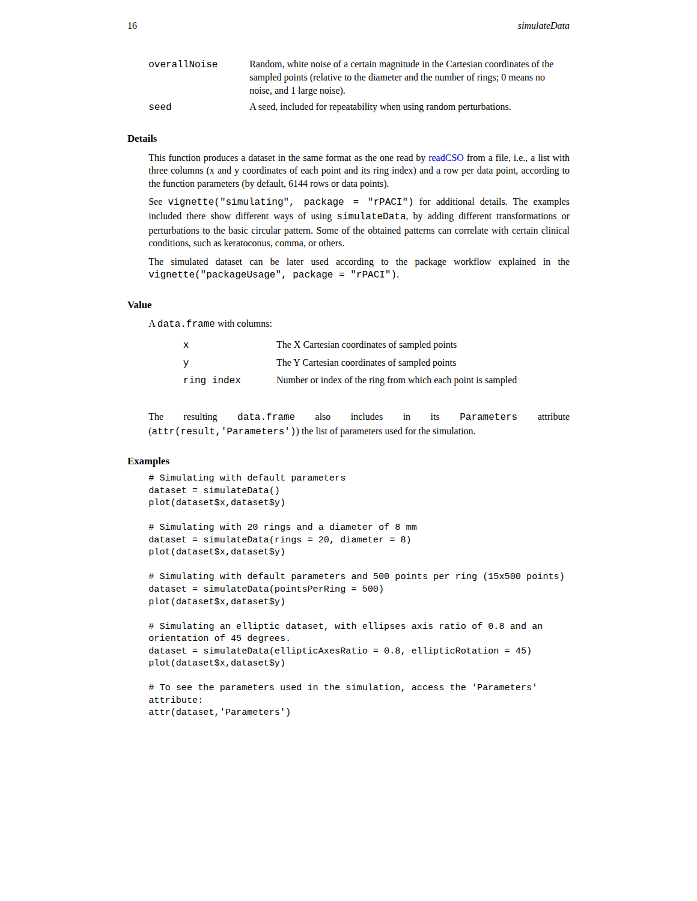16 simulateData
| overallNoise | Random, white noise of a certain magnitude in the Cartesian coordinates of the sampled points (relative to the diameter and the number of rings; 0 means no noise, and 1 large noise). |
| seed | A seed, included for repeatability when using random perturbations. |
Details
This function produces a dataset in the same format as the one read by readCSO from a file, i.e., a list with three columns (x and y coordinates of each point and its ring index) and a row per data point, according to the function parameters (by default, 6144 rows or data points).
See vignette("simulating", package = "rPACI") for additional details. The examples included there show different ways of using simulateData, by adding different transformations or perturbations to the basic circular pattern. Some of the obtained patterns can correlate with certain clinical conditions, such as keratoconus, comma, or others.
The simulated dataset can be later used according to the package workflow explained in the vignette("packageUsage", package = "rPACI").
Value
A data.frame with columns:
| x | The X Cartesian coordinates of sampled points |
| y | The Y Cartesian coordinates of sampled points |
| ring index | Number or index of the ring from which each point is sampled |
The resulting data.frame also includes in its Parameters attribute (attr(result,'Parameters')) the list of parameters used for the simulation.
Examples
# Simulating with default parameters
dataset = simulateData()
plot(dataset$x,dataset$y)

# Simulating with 20 rings and a diameter of 8 mm
dataset = simulateData(rings = 20, diameter = 8)
plot(dataset$x,dataset$y)

# Simulating with default parameters and 500 points per ring (15x500 points)
dataset = simulateData(pointsPerRing = 500)
plot(dataset$x,dataset$y)

# Simulating an elliptic dataset, with ellipses axis ratio of 0.8 and an orientation of 45 degrees.
dataset = simulateData(ellipticAxesRatio = 0.8, ellipticRotation = 45)
plot(dataset$x,dataset$y)

# To see the parameters used in the simulation, access the 'Parameters' attribute:
attr(dataset,'Parameters')